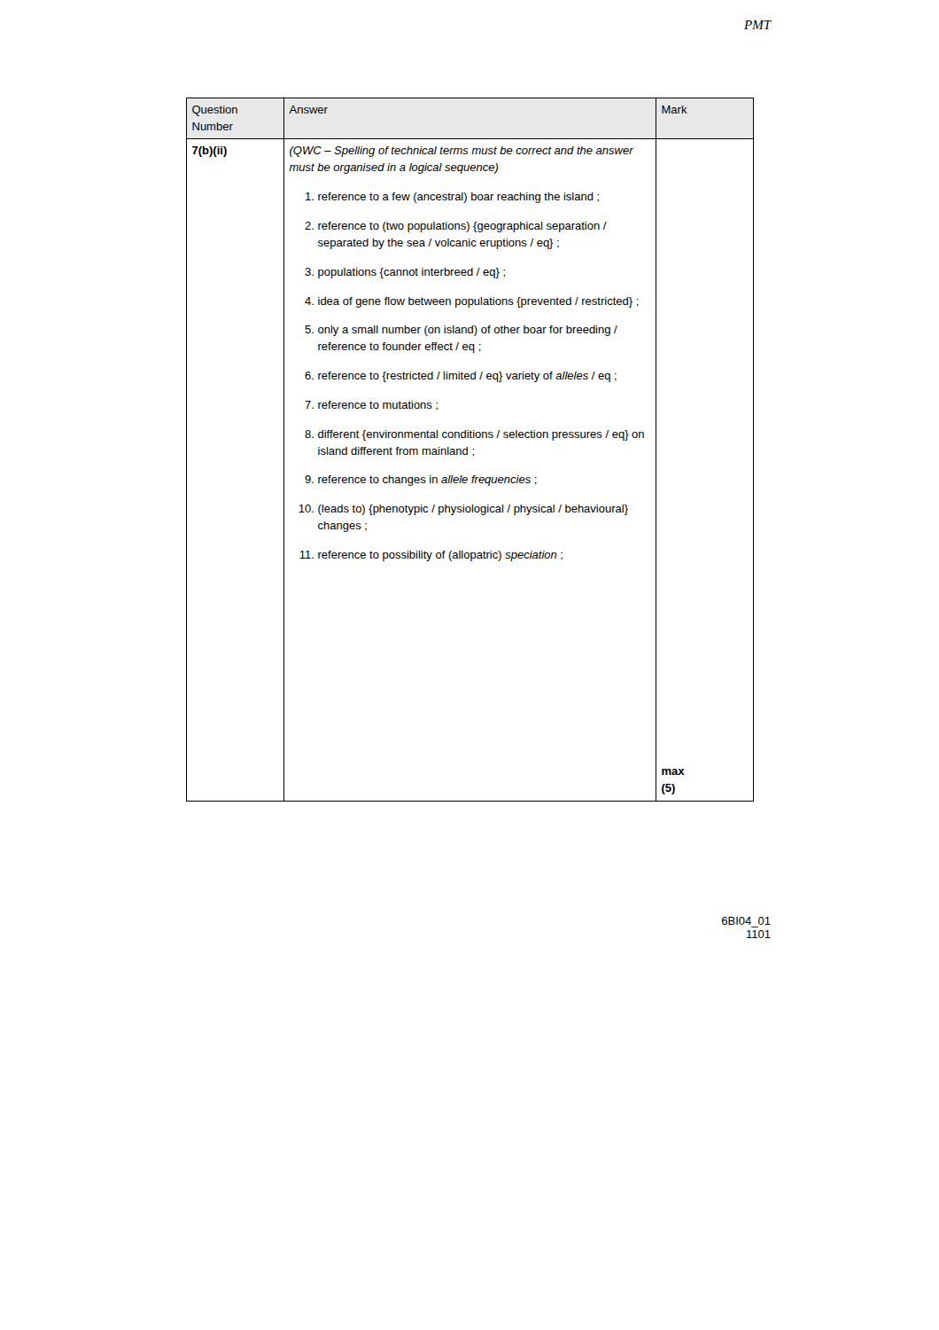PMT
| Question Number | Answer | Mark |
| --- | --- | --- |
| 7(b)(ii) | (QWC – Spelling of technical terms must be correct and the answer must be organised in a logical sequence) reference to a few (ancestral) boar reaching the island ; reference to (two populations) {geographical separation / separated by the sea / volcanic eruptions / eq} ; populations {cannot interbreed / eq} ; idea of gene flow between populations {prevented / restricted} ; only a small number (on island) of other boar for breeding / reference to founder effect / eq ; reference to {restricted / limited / eq} variety of alleles / eq ; reference to mutations ; different {environmental conditions / selection pressures / eq} on island different from mainland ; reference to changes in allele frequencies ; (leads to) {phenotypic / physiological / physical / behavioural} changes ; reference to possibility of (allopatric) speciation ; | max (5) |
6BI04_01 1101